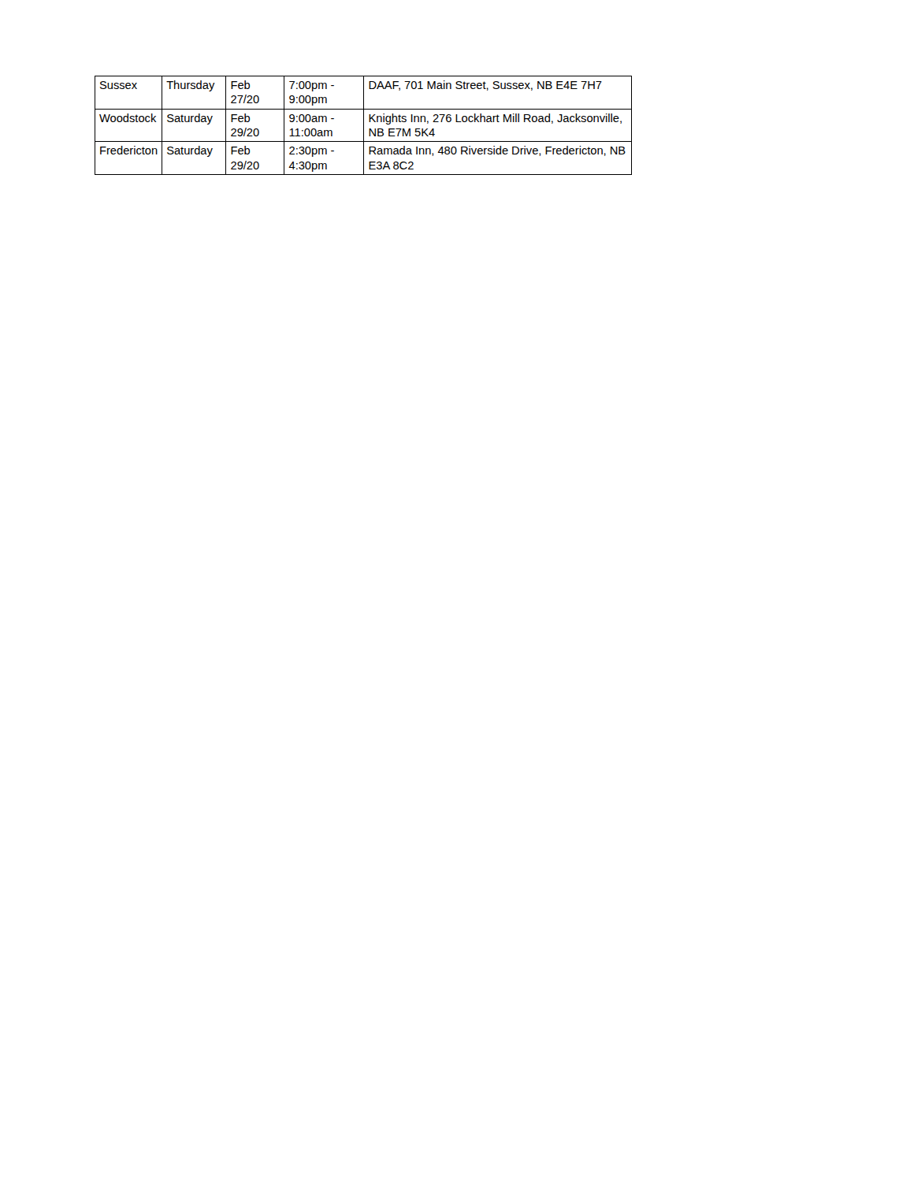| Sussex | Thursday | Feb 27/20 | 7:00pm - 9:00pm | DAAF, 701 Main Street, Sussex, NB E4E 7H7 |
| Woodstock | Saturday | Feb 29/20 | 9:00am - 11:00am | Knights Inn, 276 Lockhart Mill Road, Jacksonville, NB E7M 5K4 |
| Fredericton | Saturday | Feb 29/20 | 2:30pm - 4:30pm | Ramada Inn, 480 Riverside Drive, Fredericton, NB E3A 8C2 |